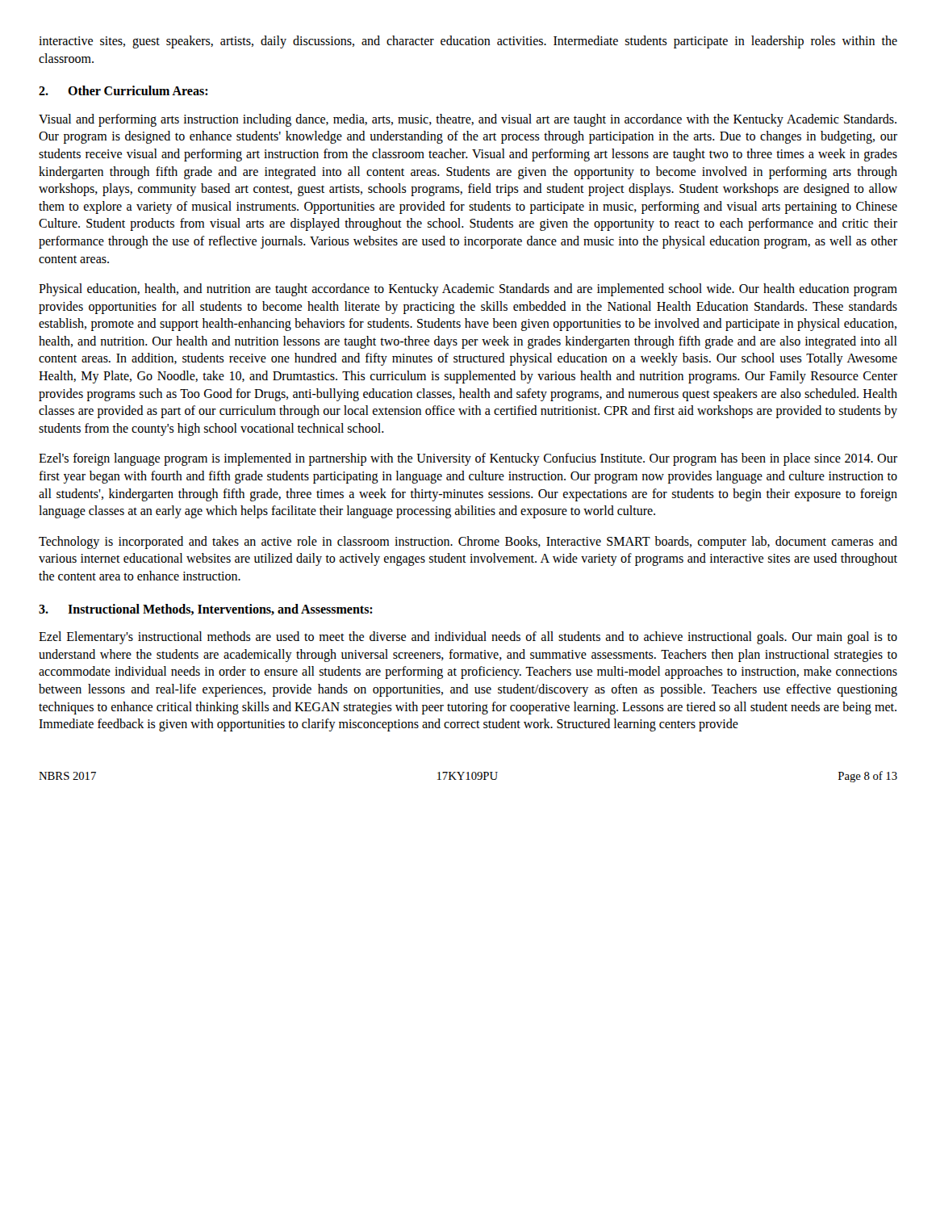interactive sites, guest speakers, artists, daily discussions, and character education activities. Intermediate students participate in leadership roles within the classroom.
2. Other Curriculum Areas:
Visual and performing arts instruction including dance, media, arts, music, theatre, and visual art are taught in accordance with the Kentucky Academic Standards. Our program is designed to enhance students' knowledge and understanding of the art process through participation in the arts. Due to changes in budgeting, our students receive visual and performing art instruction from the classroom teacher. Visual and performing art lessons are taught two to three times a week in grades kindergarten through fifth grade and are integrated into all content areas. Students are given the opportunity to become involved in performing arts through workshops, plays, community based art contest, guest artists, schools programs, field trips and student project displays. Student workshops are designed to allow them to explore a variety of musical instruments. Opportunities are provided for students to participate in music, performing and visual arts pertaining to Chinese Culture. Student products from visual arts are displayed throughout the school. Students are given the opportunity to react to each performance and critic their performance through the use of reflective journals. Various websites are used to incorporate dance and music into the physical education program, as well as other content areas.
Physical education, health, and nutrition are taught accordance to Kentucky Academic Standards and are implemented school wide. Our health education program provides opportunities for all students to become health literate by practicing the skills embedded in the National Health Education Standards. These standards establish, promote and support health-enhancing behaviors for students. Students have been given opportunities to be involved and participate in physical education, health, and nutrition. Our health and nutrition lessons are taught two-three days per week in grades kindergarten through fifth grade and are also integrated into all content areas. In addition, students receive one hundred and fifty minutes of structured physical education on a weekly basis. Our school uses Totally Awesome Health, My Plate, Go Noodle, take 10, and Drumtastics. This curriculum is supplemented by various health and nutrition programs. Our Family Resource Center provides programs such as Too Good for Drugs, anti-bullying education classes, health and safety programs, and numerous quest speakers are also scheduled. Health classes are provided as part of our curriculum through our local extension office with a certified nutritionist. CPR and first aid workshops are provided to students by students from the county's high school vocational technical school.
Ezel's foreign language program is implemented in partnership with the University of Kentucky Confucius Institute. Our program has been in place since 2014. Our first year began with fourth and fifth grade students participating in language and culture instruction. Our program now provides language and culture instruction to all students', kindergarten through fifth grade, three times a week for thirty-minutes sessions. Our expectations are for students to begin their exposure to foreign language classes at an early age which helps facilitate their language processing abilities and exposure to world culture.
Technology is incorporated and takes an active role in classroom instruction. Chrome Books, Interactive SMART boards, computer lab, document cameras and various internet educational websites are utilized daily to actively engages student involvement. A wide variety of programs and interactive sites are used throughout the content area to enhance instruction.
3. Instructional Methods, Interventions, and Assessments:
Ezel Elementary's instructional methods are used to meet the diverse and individual needs of all students and to achieve instructional goals. Our main goal is to understand where the students are academically through universal screeners, formative, and summative assessments. Teachers then plan instructional strategies to accommodate individual needs in order to ensure all students are performing at proficiency. Teachers use multi-model approaches to instruction, make connections between lessons and real-life experiences, provide hands on opportunities, and use student/discovery as often as possible. Teachers use effective questioning techniques to enhance critical thinking skills and KEGAN strategies with peer tutoring for cooperative learning. Lessons are tiered so all student needs are being met. Immediate feedback is given with opportunities to clarify misconceptions and correct student work. Structured learning centers provide
NBRS 2017 17KY109PU Page 8 of 13